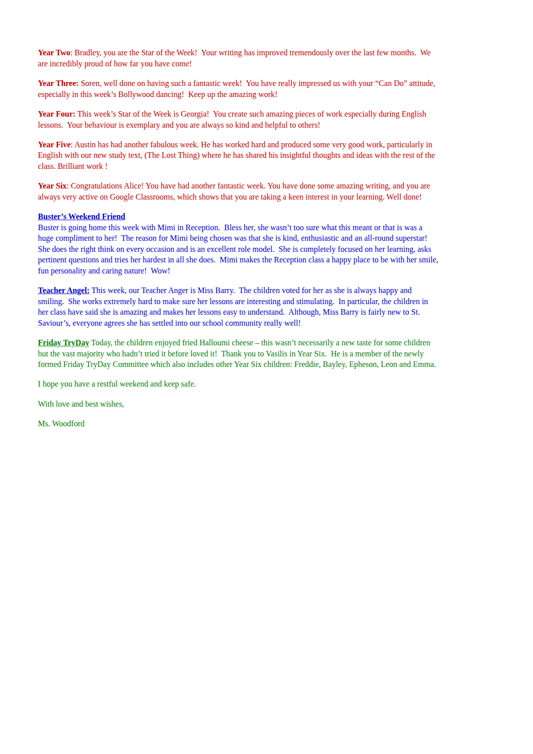Year Two: Bradley, you are the Star of the Week! Your writing has improved tremendously over the last few months. We are incredibly proud of how far you have come!
Year Three: Soren, well done on having such a fantastic week! You have really impressed us with your “Can Do” attitude, especially in this week’s Bollywood dancing! Keep up the amazing work!
Year Four: This week’s Star of the Week is Georgia! You create such amazing pieces of work especially during English lessons. Your behaviour is exemplary and you are always so kind and helpful to others!
Year Five: Austin has had another fabulous week. He has worked hard and produced some very good work, particularly in English with our new study text, (The Lost Thing) where he has shared his insightful thoughts and ideas with the rest of the class. Brilliant work !
Year Six: Congratulations Alice! You have had another fantastic week. You have done some amazing writing, and you are always very active on Google Classrooms, which shows that you are taking a keen interest in your learning. Well done!
Buster’s Weekend Friend
Buster is going home this week with Mimi in Reception. Bless her, she wasn’t too sure what this meant or that is was a huge compliment to her! The reason for Mimi being chosen was that she is kind, enthusiastic and an all-round superstar! She does the right think on every occasion and is an excellent role model. She is completely focused on her learning, asks pertinent questions and tries her hardest in all she does. Mimi makes the Reception class a happy place to be with her smile, fun personality and caring nature! Wow!
Teacher Angel: This week, our Teacher Anger is Miss Barry. The children voted for her as she is always happy and smiling. She works extremely hard to make sure her lessons are interesting and stimulating. In particular, the children in her class have said she is amazing and makes her lessons easy to understand. Although, Miss Barry is fairly new to St. Saviour’s, everyone agrees she has settled into our school community really well!
Friday TryDay Today, the children enjoyed fried Halloumi cheese – this wasn’t necessarily a new taste for some children but the vast majority who hadn’t tried it before loved it! Thank you to Vasilis in Year Six. He is a member of the newly formed Friday TryDay Committee which also includes other Year Six children: Freddie, Bayley, Epheson, Leon and Emma.
I hope you have a restful weekend and keep safe.
With love and best wishes,
Ms. Woodford